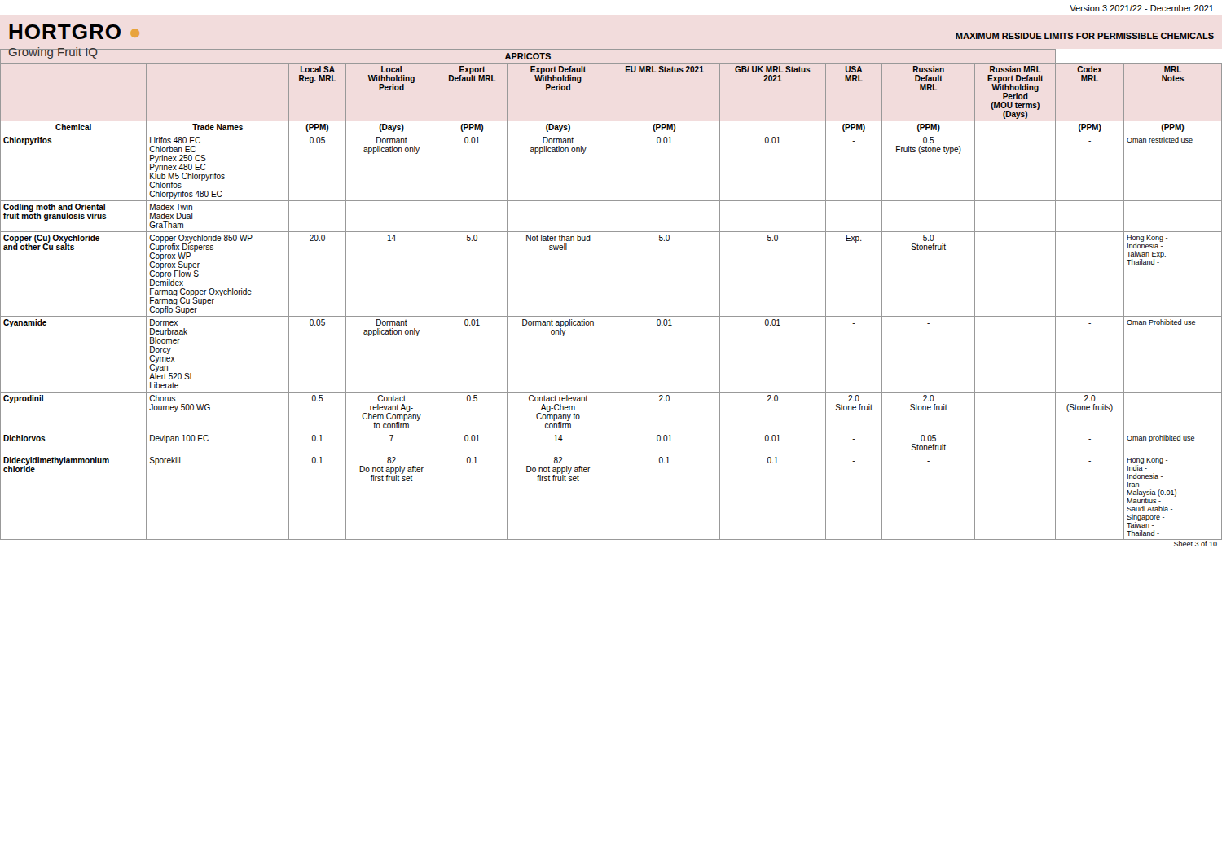Version 3 2021/22 - December 2021
HORTGRO ●
Growing Fruit IQ
MAXIMUM RESIDUE LIMITS FOR PERMISSIBLE CHEMICALS
| APRICOTS |
| | | Local SA Reg. MRL | Local Withholding Period | Export Default MRL | Export Default Withholding Period | EU MRL Status 2021 | GB/ UK MRL Status 2021 | USA MRL | Russian Default MRL | Russian MRL Export Default Withholding Period (MOU terms) (Days) | Codex MRL | MRL Notes |
| Chemical | Trade Names | (PPM) | (Days) | (PPM) | (Days) | (PPM) | | (PPM) | (PPM) | | (PPM) | (PPM) |
| Chlorpyrifos | Lirifos 480 EC Chlorban EC Pyrinex 250 CS Pyrinex 480 EC Klub M5 Chlorpyrifos Chlorifos Chlorpyrifos 480 EC | 0.05 | Dormant application only | 0.01 | Dormant application only | 0.01 | 0.01 | - | 0.5 Fruits (stone type) | | - | Oman restricted use |
| Codling moth and Oriental fruit moth granulosis virus | Madex Twin Madex Dual GraTham | - | - | - | - | - | - | - | - | | - | |
| Copper (Cu) Oxychloride and other Cu salts | Copper Oxychloride 850 WP Cuprofix Disperss Coprox WP Coprox Super Copro Flow S Demildex Farmag Copper Oxychloride Farmag Cu Super Copflo Super | 20.0 | 14 | 5.0 | Not later than bud swell | 5.0 | 5.0 | Exp. | 5.0 Stonefruit | | - | Hong Kong - Indonesia - Taiwan Exp. Thailand - |
| Cyanamide | Dormex Deurbraak Bloomer Dorcy Cymex Cyan Alert 520 SL Liberate | 0.05 | Dormant application only | 0.01 | Dormant application only | 0.01 | 0.01 | - | - | | - | Oman Prohibited use |
| Cyprodinil | Chorus Journey 500 WG | 0.5 | Contact relevant Ag- Chem Company to confirm | 0.5 | Contact relevant Ag-Chem Company to confirm | 2.0 | 2.0 | 2.0 Stone fruit | 2.0 Stone fruit | | 2.0 (Stone fruits) | |
| Dichlorvos | Devipan 100 EC | 0.1 | 7 | 0.01 | 14 | 0.01 | 0.01 | - | 0.05 Stonefruit | | - | Oman prohibited use |
| Didecyldimethylammonium chloride | Sporekill | 0.1 | 82 Do not apply after first fruit set | 0.1 | 82 Do not apply after first fruit set | 0.1 | 0.1 | - | - | | - | Hong Kong - India - Indonesia - Iran - Malaysia (0.01) Mauritius - Saudi Arabia - Singapore - Taiwan - Thailand - |
Sheet 3 of 10